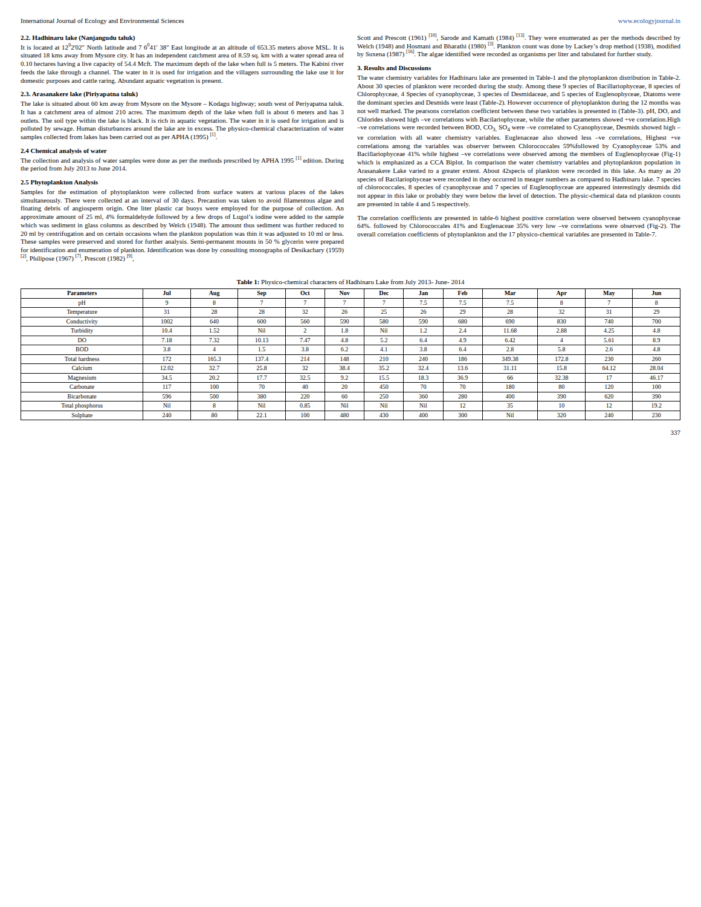International Journal of Ecology and Environmental Sciences www.ecologyjournal.in
2.2. Hadhinaru lake (Nanjangudu taluk)
It is located at 1202'02" North latitude and 7 6041' 38" East longitude at an altitude of 653.35 meters above MSL. It is situated 18 kms away from Mysore city. It has an independent catchment area of 8.59 sq. km with a water spread area of 0.10 hectares having a live capacity of 54.4 Mcft. The maximum depth of the lake when full is 5 meters. The Kabini river feeds the lake through a channel. The water in it is used for irrigation and the villagers surrounding the lake use it for domestic purposes and cattle raring. Abundant aquatic vegetation is present.
2.3. Arasanakere lake (Piriyapatna taluk)
The lake is situated about 60 km away from Mysore on the Mysore – Kodagu highway; south west of Periyapatna taluk. It has a catchment area of almost 210 acres. The maximum depth of the lake when full is about 6 meters and has 3 outlets. The soil type within the lake is black. It is rich in aquatic vegetation. The water in it is used for irrigation and is polluted by sewage. Human disturbances around the lake are in excess. The physico-chemical characterization of water samples collected from lakes has been carried out as per APHA (1995) [1].
2.4 Chemical analysis of water
The collection and analysis of water samples were done as per the methods prescribed by APHA 1995 [1] edition. During the period from July 2013 to June 2014.
2.5 Phytoplankton Analysis
Samples for the estimation of phytoplankton were collected from surface waters at various places of the lakes simultaneously. There were collected at an interval of 30 days. Precaution was taken to avoid filamentous algae and floating debris of angiosperm origin. One liter plastic car buoys were employed for the purpose of collection. An approximate amount of 25 ml, 4% formaldehyde followed by a few drops of Lugol’s iodine were added to the sample which was sediment in glass columns as described by Welch (1948). The amount thus sediment was further reduced to 20 ml by centrifugation and on certain occasions when the plankton population was thin it was adjusted to 10 ml or less. These samples were preserved and stored for further analysis. Semi-permanent mounts in 50 % glycerin were prepared for identification and enumeration of plankton. Identification was done by consulting monographs of Desikachary (1959) [2], Philipose (1967) [7], Prescott (1982) [9],
Scott and Prescott (1961) [10], Sarode and Kamath (1984) [13]. They were enumerated as per the methods described by Welch (1948) and Hosmani and Bharathi (1980) [3]. Plankton count was done by Lackey’s drop method (1938), modified by Suxena (1987) [16]. The algae identified were recorded as organisms per liter and tabulated for further study.
3. Results and Discussions
The water chemistry variables for Hadhinaru lake are presented in Table-1 and the phytoplankton distribution in Table-2. About 30 species of plankton were recorded during the study. Among these 9 species of Bacillariophyceae, 8 species of Chlorophyceae, 4 Species of cyanophyceae, 3 species of Desmidaceae, and 5 species of Euglenophyceae, Diatoms were the dominant species and Desmids were least (Table-2). However occurrence of phytoplankton during the 12 months was not well marked. The pearsons correlation coefficient between these two variables is presented in (Table-3). pH, DO, and Chlorides showed high –ve correlations with Bacilariophyceae, while the other parameters showed +ve correlation.High –ve correlations were recorded between BOD, CO3, SO4 were –ve correlated to Cyanophyceae, Desmids showed high –ve correlation with all water chemistry variables. Euglenaceae also showed less –ve correlations, Highest +ve correlations among the variables was observer between Chlorococcales 59%followed by Cyanophyceae 53% and Bacillariophyceae 41% while highest –ve correlations were observed among the members of Euglenophyceae (Fig-1) which is emphasized as a CCA Biplot. In comparison the water chemistry variables and phytoplankton population in Arasanakere Lake varied to a greater extent. About 42specis of plankton were recorded in this lake. As many as 20 species of Bacilariophyceae were recorded in they occurred in meager numbers as compared to Hadhinaru lake. 7 species of chlorococcales, 8 species of cyanophyceae and 7 species of Euglenophyceae are appeared interestingly desmids did not appear in this lake or probably they were below the level of detection. The physic-chemical data nd plankton counts are presented in table 4 and 5 respectively.
The correlation coefficients are presented in table-6 highest positive correlation were observed between cyanophyceae 64%. followed by Chlorococcales 41% and Euglenaceae 35% very low –ve correlations were observed (Fig-2). The overall correlation coefficients of phytoplankton and the 17 physico-chemical variables are presented in Table-7.
Table 1: Physico-chemical characters of Hadhinaru Lake from July 2013- June- 2014
| Parameters | Jul | Aug | Sep | Oct | Nov | Dec | Jan | Feb | Mar | Apr | May | Jun |
| --- | --- | --- | --- | --- | --- | --- | --- | --- | --- | --- | --- | --- |
| pH | 9 | 8 | 7 | 7 | 7 | 7 | 7.5 | 7.5 | 7.5 | 8 | 7 | 8 |
| Temperature | 31 | 28 | 28 | 32 | 26 | 25 | 26 | 29 | 28 | 32 | 31 | 29 |
| Conductivity | 1002 | 640 | 600 | 560 | 590 | 580 | 590 | 680 | 690 | 830 | 740 | 700 |
| Turbidity | 10.4 | 1.52 | Nil | 2 | 1.8 | Nil | 1.2 | 2.4 | 11.68 | 2.88 | 4.25 | 4.8 |
| DO | 7.18 | 7.32 | 10.13 | 7.47 | 4.8 | 5.2 | 6.4 | 4.9 | 6.42 | 4 | 5.61 | 8.9 |
| BOD | 3.8 | 4 | 1.5 | 3.8 | 6.2 | 4.1 | 3.8 | 6.4 | 2.8 | 5.8 | 2.6 | 4.8 |
| Total hardness | 172 | 165.3 | 137.4 | 214 | 148 | 210 | 240 | 186 | 349.38 | 172.8 | 230 | 260 |
| Calcium | 12.02 | 32.7 | 25.8 | 32 | 38.4 | 35.2 | 32.4 | 13.6 | 31.11 | 15.8 | 64.12 | 28.04 |
| Magnesium | 34.5 | 20.2 | 17.7 | 32.5 | 9.2 | 15.5 | 18.3 | 36.9 | 66 | 32.38 | 17 | 46.17 |
| Carbonate | 117 | 100 | 70 | 40 | 20 | 450 | 70 | 70 | 180 | 80 | 120 | 100 |
| Bicarbonate | 596 | 500 | 380 | 220 | 60 | 250 | 360 | 280 | 400 | 390 | 620 | 390 |
| Total phosphorus | Nil | 8 | Nil | 0.85 | Nil | Nil | Nil | 12 | 35 | 10 | 12 | 19.2 |
| Sulphate | 240 | 80 | 22.1 | 100 | 480 | 430 | 400 | 300 | Nil | 320 | 240 | 230 |
337